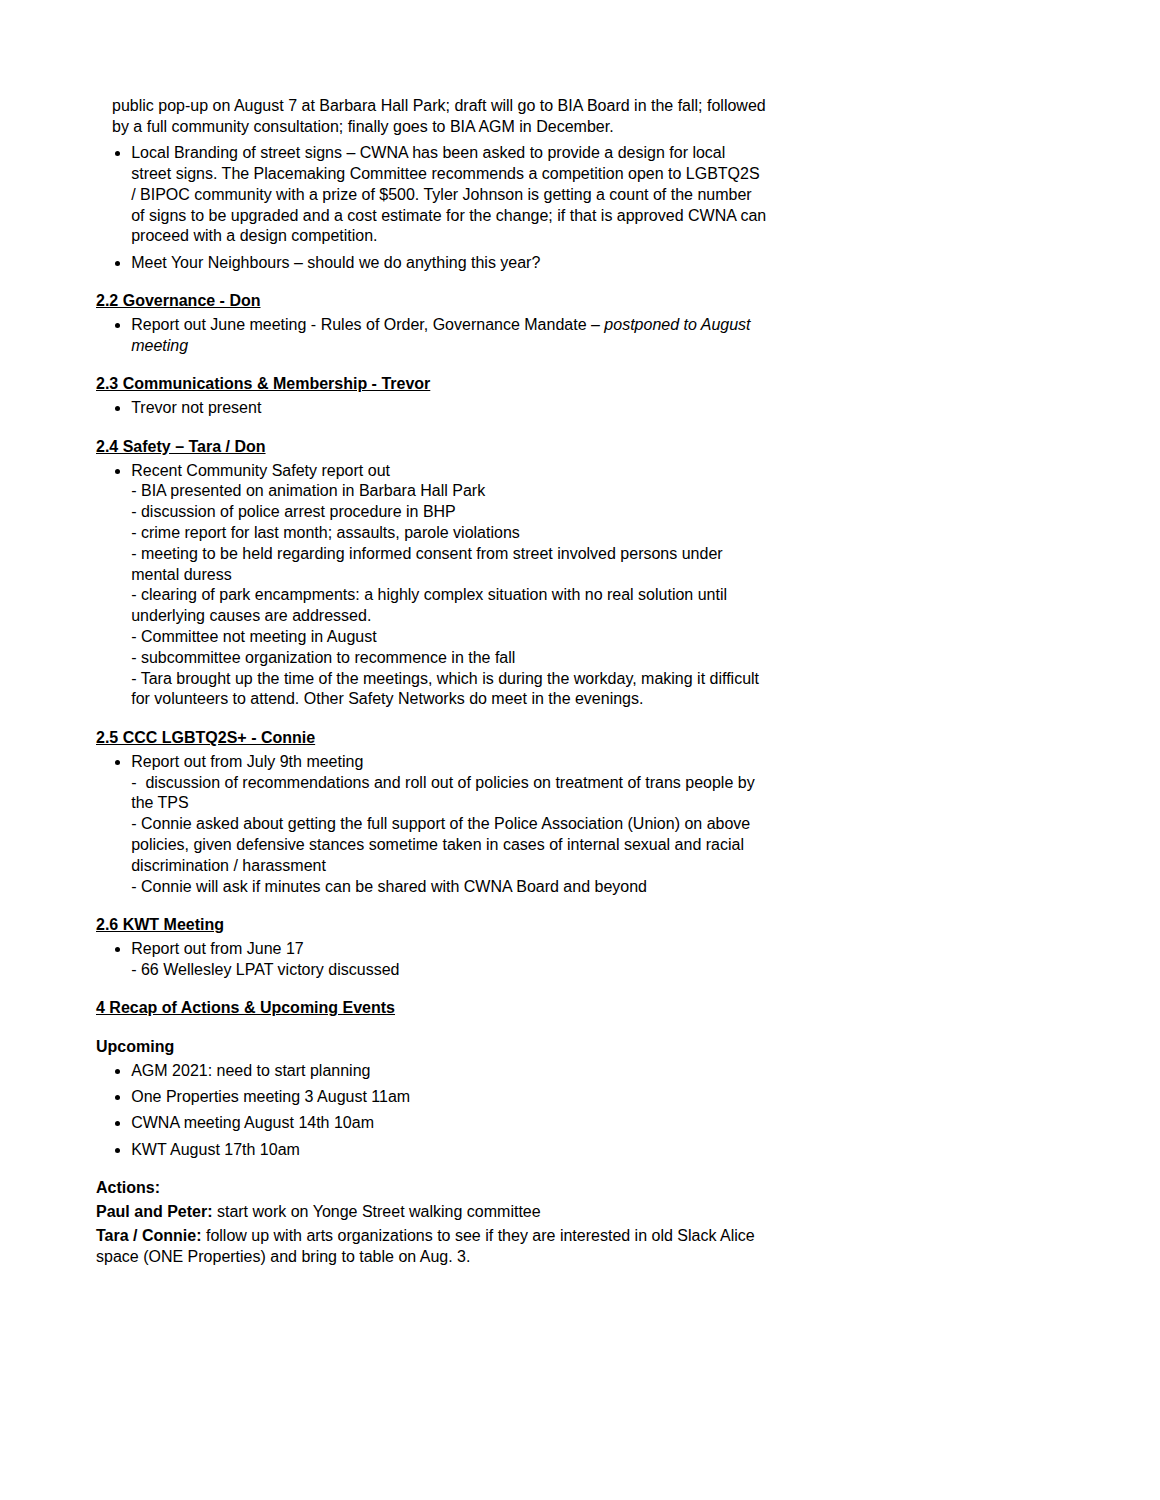public pop-up on August 7 at Barbara Hall Park; draft will go to BIA Board in the fall; followed by a full community consultation; finally goes to BIA AGM in December.
Local Branding of street signs – CWNA has been asked to provide a design for local street signs. The Placemaking Committee recommends a competition open to LGBTQ2S / BIPOC community with a prize of $500. Tyler Johnson is getting a count of the number of signs to be upgraded and a cost estimate for the change; if that is approved CWNA can proceed with a design competition.
Meet Your Neighbours – should we do anything this year?
2.2 Governance - Don
Report out June meeting - Rules of Order, Governance Mandate – postponed to August meeting
2.3 Communications & Membership - Trevor
Trevor not present
2.4 Safety – Tara / Don
Recent Community Safety report out
- BIA presented on animation in Barbara Hall Park
- discussion of police arrest procedure in BHP
- crime report for last month; assaults, parole violations
- meeting to be held regarding informed consent from street involved persons under mental duress
- clearing of park encampments: a highly complex situation with no real solution until underlying causes are addressed.
- Committee not meeting in August
- subcommittee organization to recommence in the fall
- Tara brought up the time of the meetings, which is during the workday, making it difficult for volunteers to attend. Other Safety Networks do meet in the evenings.
2.5 CCC LGBTQ2S+ - Connie
Report out from July 9th meeting
- discussion of recommendations and roll out of policies on treatment of trans people by the TPS
- Connie asked about getting the full support of the Police Association (Union) on above policies, given defensive stances sometime taken in cases of internal sexual and racial discrimination / harassment
- Connie will ask if minutes can be shared with CWNA Board and beyond
2.6 KWT Meeting
Report out from June 17
- 66 Wellesley LPAT victory discussed
4 Recap of Actions & Upcoming Events
Upcoming
AGM 2021: need to start planning
One Properties meeting 3 August 11am
CWNA meeting August 14th 10am
KWT August 17th 10am
Actions:
Paul and Peter: start work on Yonge Street walking committee
Tara / Connie: follow up with arts organizations to see if they are interested in old Slack Alice space (ONE Properties) and bring to table on Aug. 3.